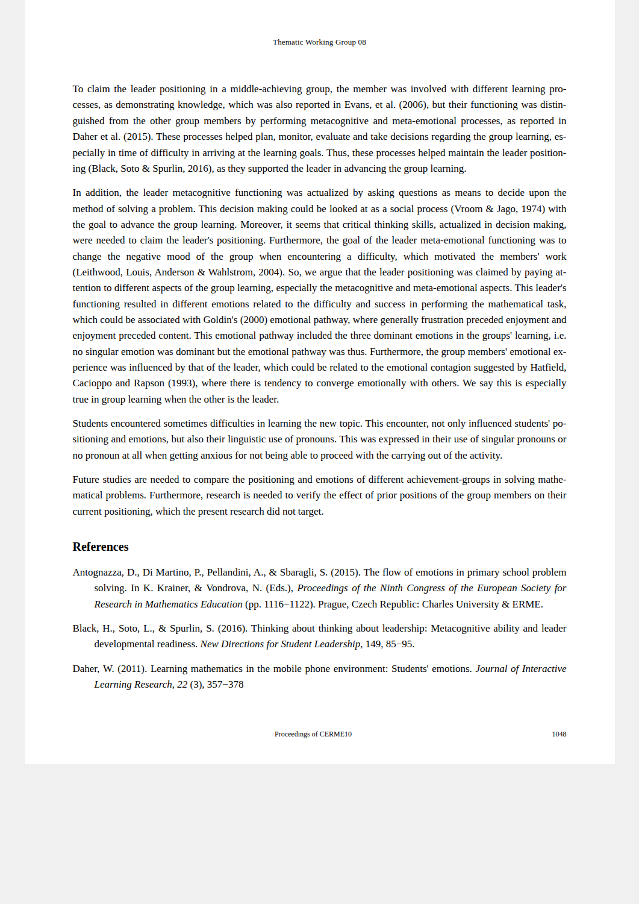Thematic Working Group 08
To claim the leader positioning in a middle-achieving group, the member was involved with different learning processes, as demonstrating knowledge, which was also reported in Evans, et al. (2006), but their functioning was distinguished from the other group members by performing metacognitive and meta-emotional processes, as reported in Daher et al. (2015). These processes helped plan, monitor, evaluate and take decisions regarding the group learning, especially in time of difficulty in arriving at the learning goals. Thus, these processes helped maintain the leader positioning (Black, Soto & Spurlin, 2016), as they supported the leader in advancing the group learning.
In addition, the leader metacognitive functioning was actualized by asking questions as means to decide upon the method of solving a problem. This decision making could be looked at as a social process (Vroom & Jago, 1974) with the goal to advance the group learning. Moreover, it seems that critical thinking skills, actualized in decision making, were needed to claim the leader's positioning. Furthermore, the goal of the leader meta-emotional functioning was to change the negative mood of the group when encountering a difficulty, which motivated the members' work (Leithwood, Louis, Anderson & Wahlstrom, 2004). So, we argue that the leader positioning was claimed by paying attention to different aspects of the group learning, especially the metacognitive and meta-emotional aspects. This leader's functioning resulted in different emotions related to the difficulty and success in performing the mathematical task, which could be associated with Goldin's (2000) emotional pathway, where generally frustration preceded enjoyment and enjoyment preceded content. This emotional pathway included the three dominant emotions in the groups' learning, i.e. no singular emotion was dominant but the emotional pathway was thus. Furthermore, the group members' emotional experience was influenced by that of the leader, which could be related to the emotional contagion suggested by Hatfield, Cacioppo and Rapson (1993), where there is tendency to converge emotionally with others. We say this is especially true in group learning when the other is the leader.
Students encountered sometimes difficulties in learning the new topic. This encounter, not only influenced students' positioning and emotions, but also their linguistic use of pronouns. This was expressed in their use of singular pronouns or no pronoun at all when getting anxious for not being able to proceed with the carrying out of the activity.
Future studies are needed to compare the positioning and emotions of different achievement-groups in solving mathematical problems. Furthermore, research is needed to verify the effect of prior positions of the group members on their current positioning, which the present research did not target.
References
Antognazza, D., Di Martino, P., Pellandini, A., & Sbaragli, S. (2015). The flow of emotions in primary school problem solving. In K. Krainer, & Vondrova, N. (Eds.), Proceedings of the Ninth Congress of the European Society for Research in Mathematics Education (pp. 1116−1122). Prague, Czech Republic: Charles University & ERME.
Black, H., Soto, L., & Spurlin, S. (2016). Thinking about thinking about leadership: Metacognitive ability and leader developmental readiness. New Directions for Student Leadership, 149, 85−95.
Daher, W. (2011). Learning mathematics in the mobile phone environment: Students' emotions. Journal of Interactive Learning Research, 22 (3), 357−378
Proceedings of CERME10 1048